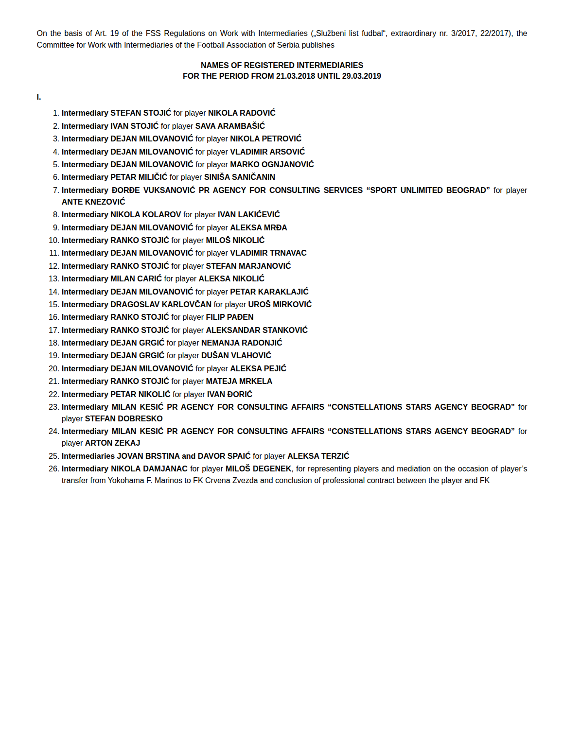On the basis of Art. 19 of the FSS Regulations on Work with Intermediaries („Službeni list fudbal“, extraordinary nr. 3/2017, 22/2017), the Committee for Work with Intermediaries of the Football Association of Serbia publishes
NAMES OF REGISTERED INTERMEDIARIES
FOR THE PERIOD FROM 21.03.2018 UNTIL 29.03.2019
I.
Intermediary STEFAN STOJIĆ for player NIKOLA RADOVIĆ
Intermediary IVAN STOJIĆ for player SAVA ARAMBAŠIĆ
Intermediary DEJAN MILOVANOVIĆ for player NIKOLA PETROVIĆ
Intermediary DEJAN MILOVANOVIĆ for player VLADIMIR ARSOVIĆ
Intermediary DEJAN MILOVANOVIĆ for player MARKO OGNJANOVIĆ
Intermediary PETAR MILIČIĆ for player SINIŠA SANIČANIN
Intermediary ĐORĐE VUKSANOVIĆ PR AGENCY FOR CONSULTING SERVICES “SPORT UNLIMITED BEOGRAD” for player ANTE KNEZOVIĆ
Intermediary NIKOLA KOLAROV for player IVAN LAKIĆEVIĆ
Intermediary DEJAN MILOVANOVIĆ for player ALEKSA MRĐA
Intermediary RANKO STOJIĆ for player MILOŠ NIKOLIĆ
Intermediary DEJAN MILOVANOVIĆ for player VLADIMIR TRNAVAC
Intermediary RANKO STOJIĆ for player STEFAN MARJANOVIĆ
Intermediary MILAN CARIĆ for player ALEKSA NIKOLIĆ
Intermediary DEJAN MILOVANOVIĆ for player PETAR KARAKLAJIĆ
Intermediary DRAGOSLAV KARLOVČAN for player UROŠ MIRKOVIĆ
Intermediary RANKO STOJIĆ for player FILIP PAĐEN
Intermediary RANKO STOJIĆ for player ALEKSANDAR STANKOVIĆ
Intermediary DEJAN GRGIĆ for player NEMANJA RADONJIĆ
Intermediary DEJAN GRGIĆ for player DUŠAN VLAHOVIĆ
Intermediary DEJAN MILOVANOVIĆ for player ALEKSA PEJIĆ
Intermediary RANKO STOJIĆ for player MATEJA MRKELA
Intermediary PETAR NIKOLIĆ for player IVAN ĐORIĆ
Intermediary MILAN KESIĆ PR AGENCY FOR CONSULTING AFFAIRS “CONSTELLATIONS STARS AGENCY BEOGRAD” for player STEFAN DOBRESKO
Intermediary MILAN KESIĆ PR AGENCY FOR CONSULTING AFFAIRS “CONSTELLATIONS STARS AGENCY BEOGRAD” for player ARTON ZEKAJ
Intermediaries JOVAN BRSTINA and DAVOR SPAIĆ for player ALEKSA TERZIĆ
Intermediary NIKOLA DAMJANAC for player MILOŠ DEGENEK, for representing players and mediation on the occasion of player’s transfer from Yokohama F. Marinos to FK Crvena Zvezda and conclusion of professional contract between the player and FK